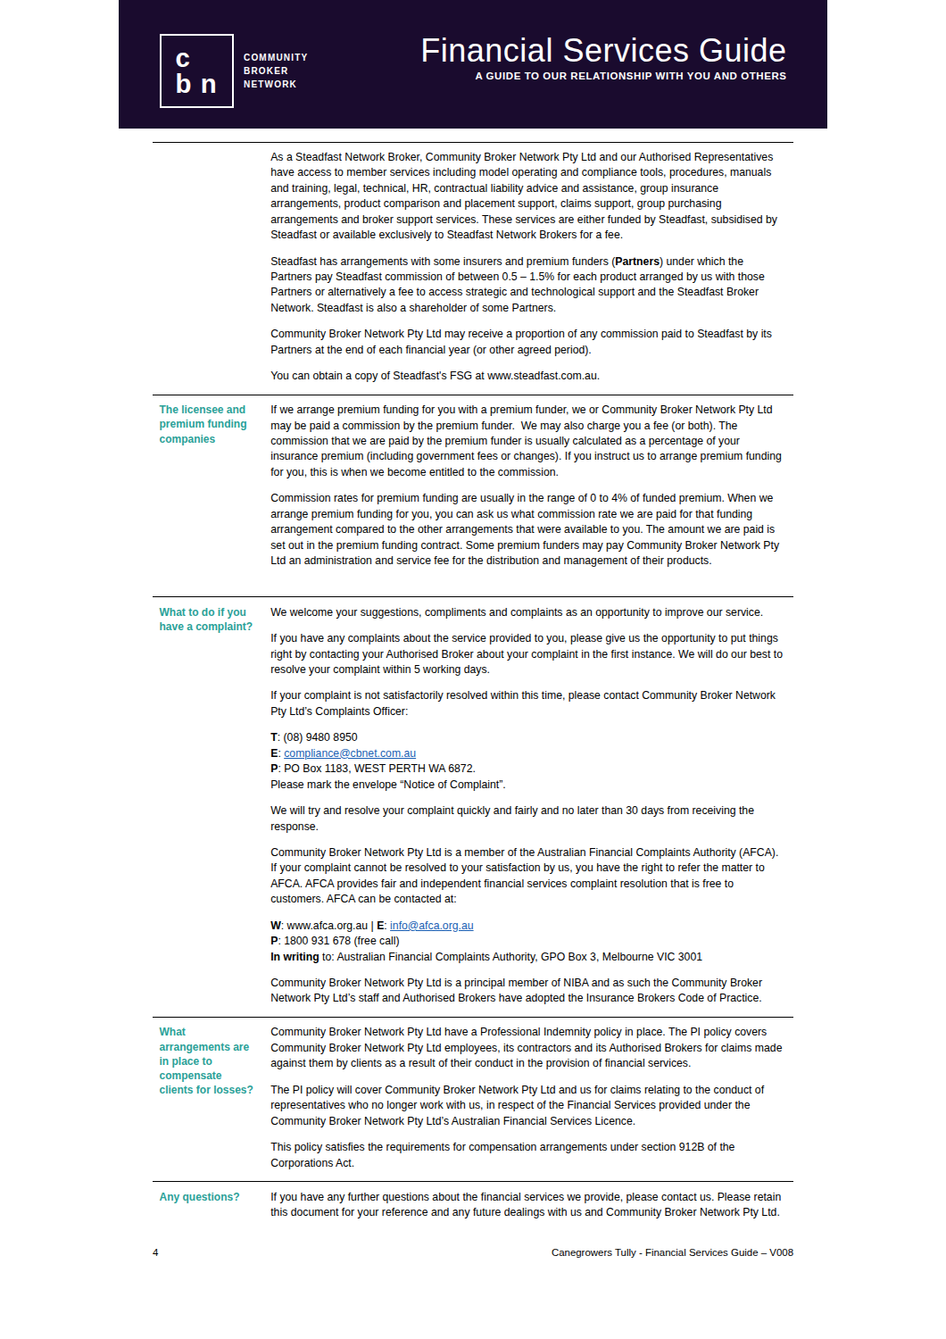c
b n
COMMUNITY
BROKER
NETWORK
Financial Services Guide
A GUIDE TO OUR RELATIONSHIP WITH YOU AND OTHERS
| | As a Steadfast Network Broker, Community Broker Network Pty Ltd and our Authorised Representatives have access to member services including model operating and compliance tools, procedures, manuals and training, legal, technical, HR, contractual liability advice and assistance, group insurance arrangements, product comparison and placement support, claims support, group purchasing arrangements and broker support services. These services are either funded by Steadfast, subsidised by Steadfast or available exclusively to Steadfast Network Brokers for a fee. Steadfast has arrangements with some insurers and premium funders ( Partners ) under which the Partners pay Steadfast commission of between 0.5 – 1.5% for each product arranged by us with those Partners or alternatively a fee to access strategic and technological support and the Steadfast Broker Network. Steadfast is also a shareholder of some Partners. Community Broker Network Pty Ltd may receive a proportion of any commission paid to Steadfast by its Partners at the end of each financial year (or other agreed period). You can obtain a copy of Steadfast's FSG at www.steadfast.com.au. |
| The licensee and premium funding companies | If we arrange premium funding for you with a premium funder, we or Community Broker Network Pty Ltd may be paid a commission by the premium funder. We may also charge you a fee (or both). The commission that we are paid by the premium funder is usually calculated as a percentage of your insurance premium (including government fees or changes). If you instruct us to arrange premium funding for you, this is when we become entitled to the commission. Commission rates for premium funding are usually in the range of 0 to 4% of funded premium. When we arrange premium funding for you, you can ask us what commission rate we are paid for that funding arrangement compared to the other arrangements that were available to you. The amount we are paid is set out in the premium funding contract. Some premium funders may pay Community Broker Network Pty Ltd an administration and service fee for the distribution and management of their products. |
| What to do if you have a complaint? | We welcome your suggestions, compliments and complaints as an opportunity to improve our service. If you have any complaints about the service provided to you, please give us the opportunity to put things right by contacting your Authorised Broker about your complaint in the first instance. We will do our best to resolve your complaint within 5 working days. If your complaint is not satisfactorily resolved within this time, please contact Community Broker Network Pty Ltd’s Complaints Officer: T : (08) 9480 8950 E : compliance@cbnet.com.au P : PO Box 1183, WEST PERTH WA 6872. Please mark the envelope “Notice of Complaint”. We will try and resolve your complaint quickly and fairly and no later than 30 days from receiving the response. Community Broker Network Pty Ltd is a member of the Australian Financial Complaints Authority (AFCA). If your complaint cannot be resolved to your satisfaction by us, you have the right to refer the matter to AFCA. AFCA provides fair and independent financial services complaint resolution that is free to customers. AFCA can be contacted at: W : www.afca.org.au / E : info@afca.org.au P : 1800 931 678 (free call) In writing to: Australian Financial Complaints Authority, GPO Box 3, Melbourne VIC 3001 Community Broker Network Pty Ltd is a principal member of NIBA and as such the Community Broker Network Pty Ltd’s staff and Authorised Brokers have adopted the Insurance Brokers Code of Practice. |
| What arrangements are in place to compensate clients for losses? | Community Broker Network Pty Ltd have a Professional Indemnity policy in place. The PI policy covers Community Broker Network Pty Ltd employees, its contractors and its Authorised Brokers for claims made against them by clients as a result of their conduct in the provision of financial services. The PI policy will cover Community Broker Network Pty Ltd and us for claims relating to the conduct of representatives who no longer work with us, in respect of the Financial Services provided under the Community Broker Network Pty Ltd’s Australian Financial Services Licence. This policy satisfies the requirements for compensation arrangements under section 912B of the Corporations Act. |
| Any questions? | If you have any further questions about the financial services we provide, please contact us. Please retain this document for your reference and any future dealings with us and Community Broker Network Pty Ltd. |
4
Canegrowers Tully - Financial Services Guide – V008